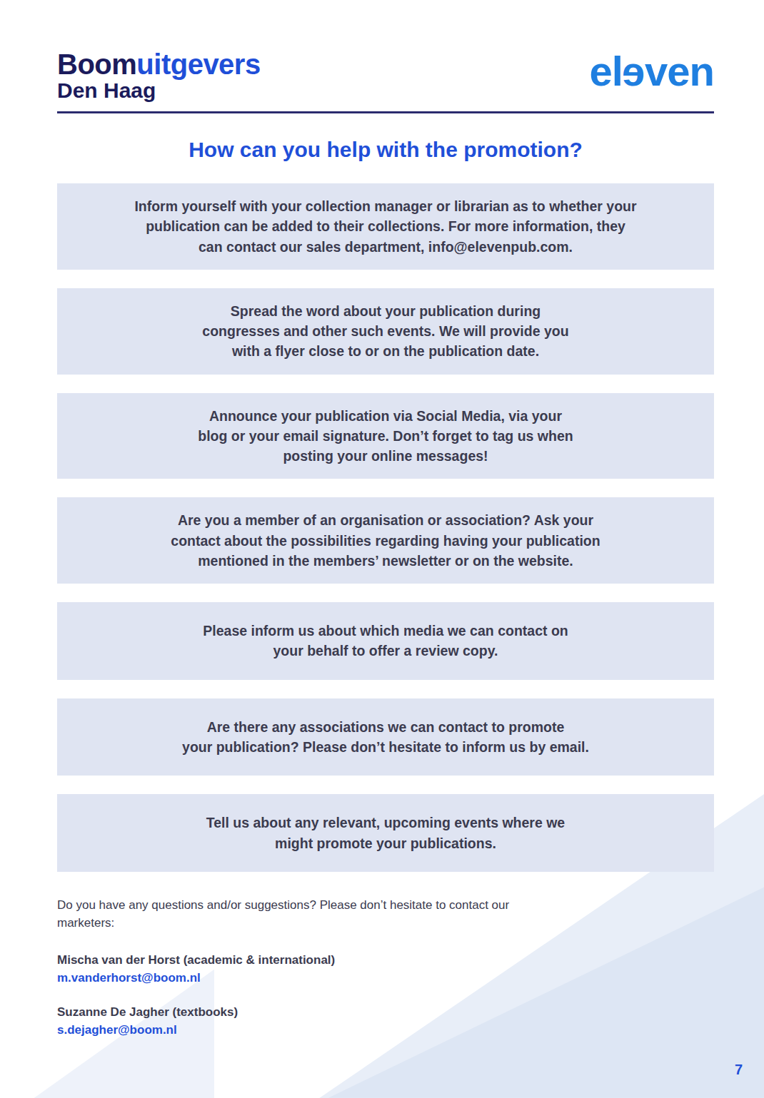Boomuitgevers
Den Haag
eleven
How can you help with the promotion?
Inform yourself with your collection manager or librarian as to whether your
publication can be added to their collections. For more information, they
can contact our sales department, info@elevenpub.com.
Spread the word about your publication during
congresses and other such events. We will provide you
with a flyer close to or on the publication date.
Announce your publication via Social Media, via your
blog or your email signature. Don’t forget to tag us when
posting your online messages!
Are you a member of an organisation or association? Ask your
contact about the possibilities regarding having your publication
mentioned in the members’ newsletter or on the website.
Please inform us about which media we can contact on
your behalf to offer a review copy.
Are there any associations we can contact to promote
your publication? Please don’t hesitate to inform us by email.
Tell us about any relevant, upcoming events where we
might promote your publications.
Do you have any questions and/or suggestions? Please don’t hesitate to contact our
marketers:
Mischa van der Horst (academic & international)
m.vanderhorst@boom.nl
Suzanne De Jagher (textbooks)
s.dejagher@boom.nl
7